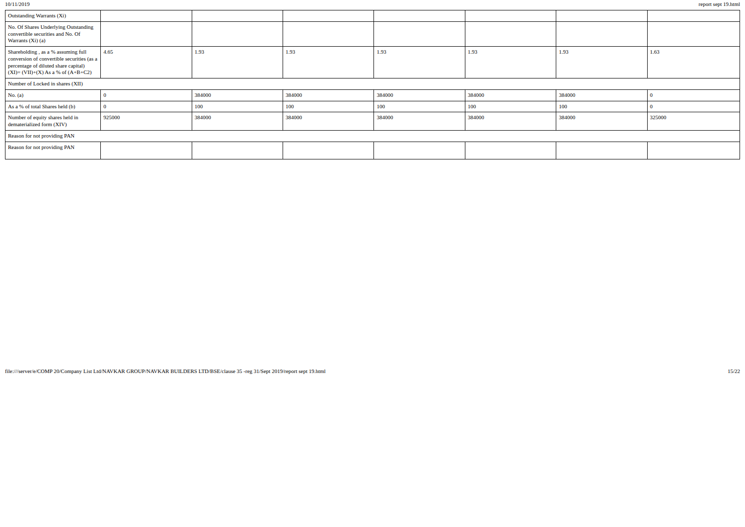10/11/2019
report sept 19.html
| Outstanding Warrants (Xi) | | | | | | | |
| No. Of Shares Underlying Outstanding convertible securities and No. Of Warrants (Xi) (a) | | | | | | | |
| Shareholding , as a % assuming full conversion of convertible securities (as a percentage of diluted share capital) (XI)= (VII)+(X) As a % of (A+B+C2) | 4.65 | 1.93 | 1.93 | 1.93 | 1.93 | 1.93 | 1.63 |
| Number of Locked in shares (XII) |
| No. (a) | 0 | 384000 | 384000 | 384000 | 384000 | 384000 | 0 |
| As a % of total Shares held (b) | 0 | 100 | 100 | 100 | 100 | 100 | 0 |
| Number of equity shares held in dematerialized form (XIV) | 925000 | 384000 | 384000 | 384000 | 384000 | 384000 | 325000 |
| Reason for not providing PAN |
| Reason for not providing PAN | | | | | | | |
file:///server/e/COMP 20/Company List Ltd/NAVKAR GROUP/NAVKAR BUILDERS LTD/BSE/clause 35 -reg 31/Sept 2019/report sept 19.html
15/22